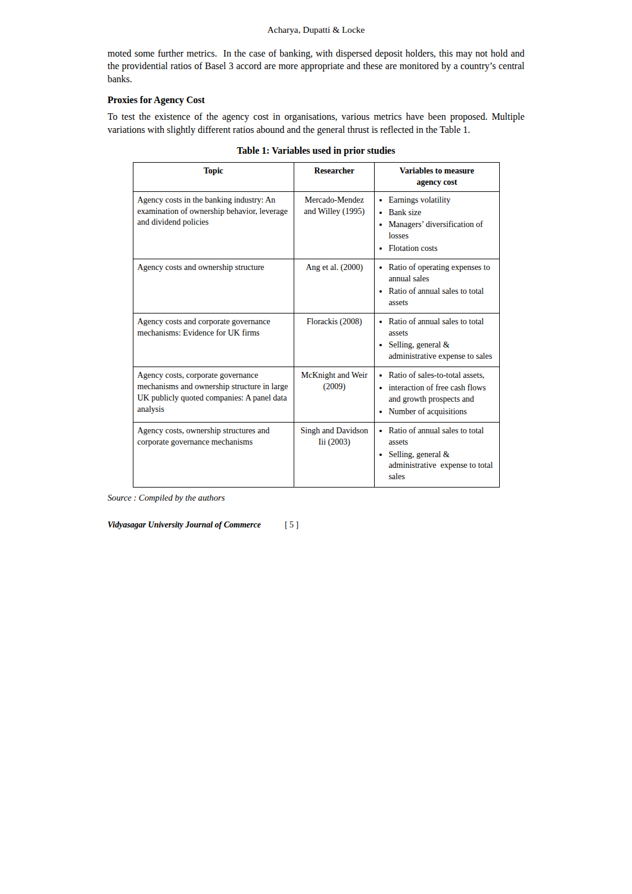Acharya, Dupatti & Locke
moted some further metrics. In the case of banking, with dispersed deposit holders, this may not hold and the providential ratios of Basel 3 accord are more appropriate and these are monitored by a country’s central banks.
Proxies for Agency Cost
To test the existence of the agency cost in organisations, various metrics have been proposed. Multiple variations with slightly different ratios abound and the general thrust is reflected in the Table 1.
Table 1: Variables used in prior studies
| Topic | Researcher | Variables to measure agency cost |
| --- | --- | --- |
| Agency costs in the banking industry: An examination of ownership behavior, leverage and dividend policies | Mercado-Mendez and Willey (1995) | Earnings volatility Bank size Managers’ diversification of losses Flotation costs |
| Agency costs and ownership structure | Ang et al. (2000) | Ratio of operating expenses to annual sales Ratio of annual sales to total assets |
| Agency costs and corporate governance mechanisms: Evidence for UK firms | Florackis (2008) | Ratio of annual sales to total assets Selling, general & administrative expense to sales |
| Agency costs, corporate governance mechanisms and ownership structure in large UK publicly quoted companies: A panel data analysis | McKnight and Weir (2009) | Ratio of sales-to-total assets, interaction of free cash flows and growth prospects and Number of acquisitions |
| Agency costs, ownership structures and corporate governance mechanisms | Singh and Davidson Iii (2003) | Ratio of annual sales to total assets Selling, general & administrative expense to total sales |
Source : Compiled by the authors
Vidyasagar University Journal of Commerce [ 5 ]